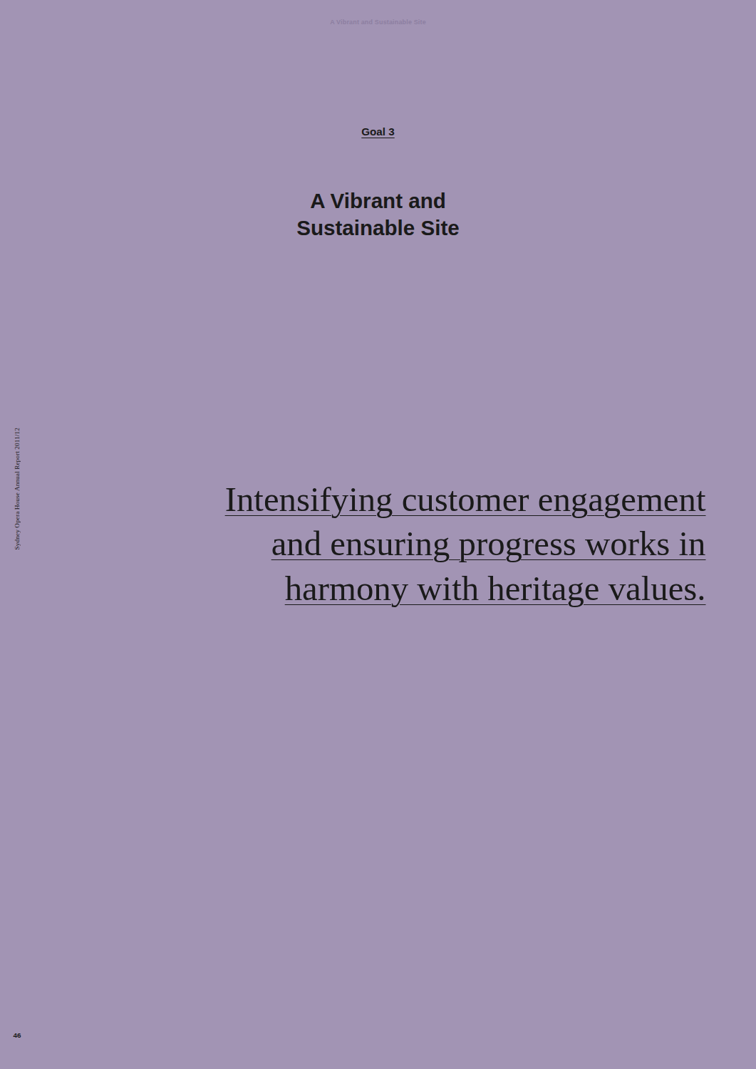A Vibrant and Sustainable Site
Goal 3
A Vibrant and
Sustainable Site
Intensifying customer engagement and ensuring progress works in harmony with heritage values.
Sydney Opera House Annual Report 2011/12
46